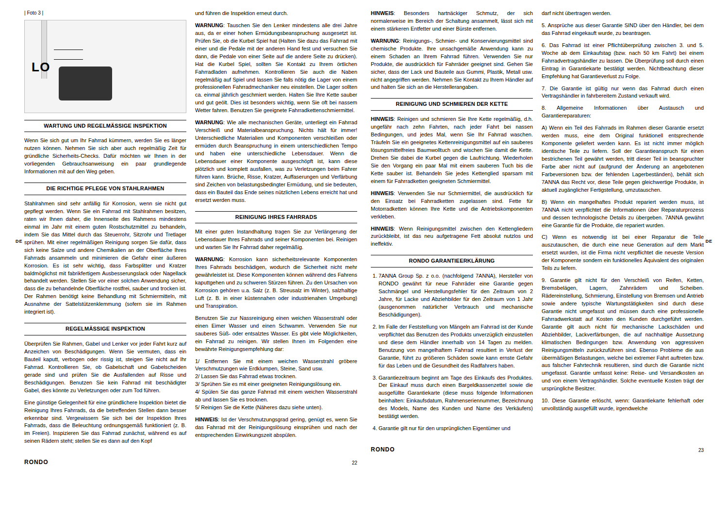DE
| Foto 3 |
LO
Wartung und regelmässige Inspektion
Wenn Sie sich gut um Ihr Fahrrad kümmern, werden Sie es länger nutzen können. Nehmen Sie sich aber auch regelmäßig Zeit für gründliche Sicherheits-Checks. Dafür möchten wir Ihnen in der vorliegenden Gebrauchsanweisung ein paar grundlegende Informationen mit auf den Weg geben.
Die richtige Pflege von Stahlrahmen
Stahlrahmen sind sehr anfällig für Korrosion, wenn sie nicht gut gepflegt werden. Wenn Sie ein Fahrrad mit Stahlrahmen besitzen, raten wir Ihnen daher, die Innenseite des Rahmens mindestens einmal im Jahr mit einem guten Rostschutzmittel zu behandeln, indem Sie das Mittel durch das Steuerrohr, Sitzrohr und Tretlager sprühen. Mit einer regelmäßigen Reinigung sorgen Sie dafür, dass sich keine Salze und andere Chemikalien an der Oberfläche Ihres Fahrrads ansammeln und minimieren die Gefahr einer äußeren Korrosion. Es ist sehr wichtig, dass Farbsplitter und Kratzer baldmöglichst mit fabrikfertigem Ausbesserungslack oder Nagellack behandelt werden. Stellen Sie vor einer solchen Anwendung sicher, dass die zu behandelnde Oberfläche rostfrei, sauber und trocken ist. Der Rahmen benötigt keine Behandlung mit Schmiermitteln, mit Ausnahme der Sattelstützenklemmung (sofern sie im Rahmen integriert ist).
Regelmässige Inspektion
Überprüfen Sie Rahmen, Gabel und Lenker vor jeder Fahrt kurz auf Anzeichen von Beschädigungen. Wenn Sie vermuten, dass ein Bauteil kaputt, verbogen oder rissig ist, steigen Sie nicht auf Ihr Fahrrad. Kontrollieren Sie, ob Gabelschaft und Gabelscheiden gerade sind und prüfen Sie die Ausfallenden auf Risse und Beschädigungen. Benutzen Sie kein Fahrrad mit beschädigter Gabel, dies könnte zu Verletzungen oder zum Tod führen.
Eine günstige Gelegenheit für eine gründlichere Inspektion bietet die Reinigung Ihres Fahrrads, da die betreffenden Stellen dann besser erkennbar sind. Vergewissern Sie sich bei der Inspektion Ihres Fahrrads, dass die Beleuchtung ordnungsgemäß funktioniert (z. B. im Freien). Inspizieren Sie das Fahrrad zunächst, während es auf seinen Rädern steht; stellen Sie es dann auf den Kopf
und führen die Inspektion erneut durch.
WARNUNG: Tauschen Sie den Lenker mindestens alle drei Jahre aus, da er einer hohen Ermüdungsbeanspruchung ausgesetzt ist. Prüfen Sie, ob die Kurbel Spiel hat (Halten Sie dazu das Fahrrad mit einer und die Pedale mit der anderen Hand fest und versuchen Sie dann, die Pedale von einer Seite auf die andere Seite zu drücken). Hat die Kurbel Spiel, sollten Sie Kontakt zu Ihrem örtlichen Fahrradladen aufnehmen. Kontrollieren Sie auch die Naben regelmäßig auf Spiel und lassen Sie falls nötig die Lager von einem professionellen Fahrradmechaniker neu einstellen. Die Lager sollten ca. einmal jährlich geschmiert werden. Halten Sie Ihre Kette sauber und gut geölt. Dies ist besonders wichtig, wenn Sie oft bei nassem Wetter fahren. Benutzen Sie geeignete Fahrradkettenschmiermittel.
WARNUNG: Wie alle mechanischen Geräte, unterliegt ein Fahrrad Verschleiß und Materialbeanspruchung. Nichts hält für immer! Unterschiedliche Materialien und Komponenten verschleißen oder ermüden durch Beanspruchung in einem unterschiedlichen Tempo und haben eine unterschiedliche Lebensdauer. Wenn die Lebensdauer einer Komponente ausgeschöpft ist, kann diese plötzlich und komplett ausfallen, was zu Verletzungen beim Fahrer führen kann. Brüche, Risse, Kratzer, Auffaserungen und Verfärbung sind Zeichen von belastungsbedingter Ermüdung, und sie bedeuten, dass ein Bauteil das Ende seines nützlichen Lebens erreicht hat und ersetzt werden muss.
Reinigung Ihres Fahrrads
Mit einer guten Instandhaltung tragen Sie zur Verlängerung der Lebensdauer Ihres Fahrrads und seiner Komponenten bei. Reinigen und warten Sie Ihr Fahrrad daher regelmäßig.
WARNUNG: Korrosion kann sicherheitsrelevante Komponenten Ihres Fahrrads beschädigen, wodurch die Sicherheit nicht mehr gewährleistet ist. Diese Komponenten können während des Fahrens kaputtgehen und zu schweren Stürzen führen. Zu den Ursachen von Korrosion gehören u.a. Salz (z. B. Streusalz im Winter), salzhaltige Luft (z. B. in einer küstennahen oder industrienahen Umgebung) und Transpiration.
Benutzen Sie zur Nassreinigung einen weichen Wasserstrahl oder einen Eimer Wasser und einen Schwamm. Verwenden Sie nur sauberes Süß- oder entsalztes Wasser. Es gibt viele Möglichkeiten, ein Fahrrad zu reinigen. Wir stellen Ihnen im Folgenden eine bewährte Reinigungsempfehlung dar:
1/ Entfernen Sie mit einem weichen Wasserstrahl gröbere Verschmutzungen wie Erdklumpen, Steine, Sand usw.
2/ Lassen Sie das Fahrrad etwas trocknen.
3/ Sprühen Sie es mit einer geeigneten Reinigungslösung ein.
4/ Spülen Sie das ganze Fahrrad mit einem weichen Wasserstrahl ab und lassen Sie es trocknen.
5/ Reinigen Sie die Kette (Näheres dazu siehe unten).
HINWEIS: Ist der Verschmutzungsgrad gering, genügt es, wenn Sie das Fahrrad mit der Reinigungslösung einsprühen und nach der entsprechenden Einwirkungszeit abspülen.
RONDO 22
DE
HINWEIS: Besonders hartnäckiger Schmutz, der sich normalerweise im Bereich der Schaltung ansammelt, lässt sich mit einem stärkeren Entfetter und einer Bürste entfernen.
WARNUNG: Reinigungs-, Schmier- und Konservierungsmittel sind chemische Produkte. Ihre unsachgemäße Anwendung kann zu einem Schaden an Ihrem Fahrrad führen. Verwenden Sie nur Produkte, die ausdrücklich für Fahrräder geeignet sind. Gehen Sie sicher, dass der Lack und Bauteile aus Gummi, Plastik, Metall usw. nicht angegriffen werden. Nehmen Sie Kontakt zu Ihrem Händler auf und halten Sie sich an die Herstellerangaben.
Reinigung und Schmieren der Kette
HINWEIS: Reinigen und schmieren Sie Ihre Kette regelmäßig, d.h. ungefähr nach zehn Fahrten, nach jeder Fahrt bei nassen Bedingungen, und jedes Mal, wenn Sie Ihr Fahrrad waschen. Träufeln Sie ein geeignetes Kettenreinigungsmittel auf ein sauberes lösungsmittelfreies Baumwolltuch und wischen Sie damit die Kette. Drehen Sie dabei die Kurbel gegen die Laufrichtung. Wiederholen Sie den Vorgang ein paar Mal mit einem sauberen Tuch bis die Kette sauber ist. Behandeln Sie jedes Kettenglied sparsam mit einem für Fahrradketten geeigneten Schmiermittel.
HINWEIS: Verwenden Sie nur Schmiermittel, die ausdrücklich für den Einsatz bei Fahrradketten zugelassen sind. Fette für Motorradketten können Ihre Kette und die Antriebskomponenten verkleben.
HINWEIS: Wenn Reinigungsmittel zwischen den Kettengliedern zurückbleibt, ist das neu aufgetragene Fett absolut nutzlos und ineffektiv.
RONDO Garantieerklärung
7ANNA Group Sp. z o.o. (nachfolgend 7ANNA), Hersteller von RONDO gewährt für neue Fahrräder eine Garantie gegen Sachmängel und Herstellungsfehler für den Zeitraum von 2 Jahre, für Lacke und Abziehbilder für den Zeitraum von 1 Jahr (ausgenommen natürlicher Verbrauch und mechanische Beschädigungen).
Im Falle der Feststellung von Mängeln am Fahrrad ist der Kunde verpflichtet das Benutzen des Produkts unverzüglich einzustellen und diese dem Händler innerhalb von 14 Tagen zu melden. Benutzung von mangelhaftem Fahrrad resultiert in Verlust der Garantie, führt zu größeren Schäden sowie kann ernste Gefahr für das Leben und die Gesundheit des Radfahrers haben.
Garantiezeitraum beginnt am Tage des Einkaufs des Produktes. Der Einkauf muss durch einen Bargeldkassenzettel sowie die ausgefüllte Garantiekarte (diese muss folgende Informationen beinhalten: Einkaufsdatum, Rahmenseriennummer, Bezeichnung des Models, Name des Kunden und Name des Verkäufers) bestätigt werden.
Garantie gilt nur für den ursprünglichen Eigentümer und
darf nicht übertragen werden.
5. Ansprüche aus dieser Garantie SIND über den Händler, bei dem das Fahrrad eingekauft wurde, zu beantragen.
6. Das Fahrrad ist einer Pflichtüberprüfung zwischen 3. und 5. Woche ab dem Einkaufstag (bzw. nach 50 km Fahrt) bei einem Fahrradvertragshändler zu lassen. Die Überprüfung soll durch einen Eintrag in Garantiekarte bestätigt werden. Nichtbeachtung dieser Empfehlung hat Garantieverlust zu Folge.
7. Die Garantie ist gültig nur wenn das Fahrrad durch einen Vertragshändler in fahrbereitem Zustand verkauft wird.
8. Allgemeine Informationen über Austausch und Garantiereparaturen:
A) Wenn ein Teil des Fahrrads im Rahmen dieser Garantie ersetzt werden muss, eine dem Original funktionell entsprechende Komponente geliefert werden kann. Es ist nicht immer möglich identische Teile zu liefern. Soll der Garantieanspruch für einen bestrichenen Teil gewährt werden, tritt dieser Teil in beanspruchter Farbe aber nicht auf (aufgrund der Änderung an angebotenen Farbeversionen bzw. der fehlenden Lagerbeständen), behält sich 7ANNA das Recht vor, diese Teile gegen gleichwertige Produkte, in aktuell zugänglicher Fertigstellung, umzutauschen.
B) Wenn ein mangelhaftes Produkt repariert werden muss, ist 7ANNA nicht verpflichtet die Informationen über Reparaturprozess und dessen technologische Details zu übergeben. 7ANNA gewährt eine Garantie für die Produkte, die repariert wurden.
C) Wenn es notwendig ist bei einer Reparatur die Teile auszutauschen, die durch eine neue Generation auf dem Markt ersetzt wurden, ist die Firma nicht verpflichtet die neueste Version der Komponente sondern ein funktionelles Äquivalent des originalen Teils zu liefern.
9. Garantie gilt nicht für den Verschleiß von Reifen, Ketten, Bremsbelägen, Lagern, Zahnrädern und Scheiben. Rädereinstellung, Schmierung, Einstellung von Bremsen und Antrieb sowie andere typische Wartungstätigkeiten sind durch diese Garantie nicht umgefasst und müssen durch eine professionelle Fahrradwerkstatt auf Kosten den Kunden durchgeführt werden. Garantie gilt auch nicht für mechanische Lackschäden und Abziehbilder, Lackverfärbungen, die auf nachhaltige Aussetzung klimatischen Bedingungen bzw. Anwendung von aggressiven Reinigungsmitteln zurückzuführen sind. Ebenso Probleme die aus übermäßigen Belastungen, welche bei extremer Fahrt auftreten bzw. aus falscher Fahrtechnik resultieren, sind durch die Garantie nicht umgefasst. Garantie umfasst keine: Reise- und Versandkosten an und von einem Vertragshändler. Solche eventuelle Kosten trägt der ursprüngliche Besitzer.
10. Diese Garantie erlöscht, wenn: Garantiekarte fehlerhaft oder unvollständig ausgefüllt wurde, irgendwelche
RONDO 23